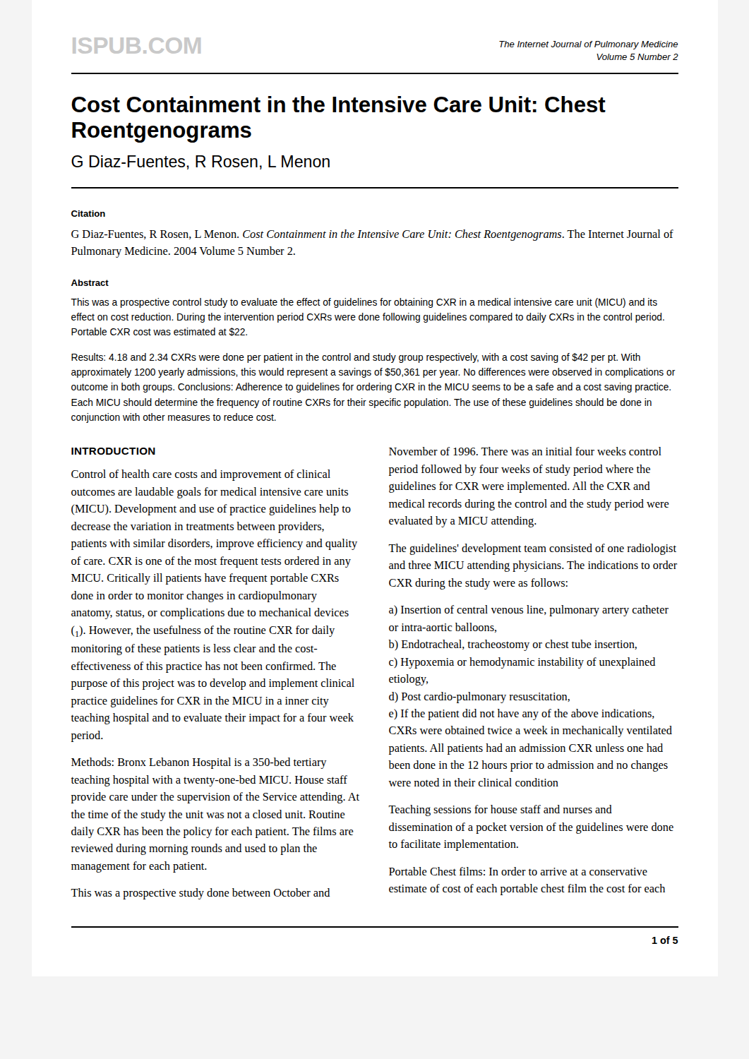ISPUB.COM
The Internet Journal of Pulmonary Medicine
Volume 5 Number 2
Cost Containment in the Intensive Care Unit: Chest Roentgenograms
G Diaz-Fuentes, R Rosen, L Menon
Citation
G Diaz-Fuentes, R Rosen, L Menon. Cost Containment in the Intensive Care Unit: Chest Roentgenograms. The Internet Journal of Pulmonary Medicine. 2004 Volume 5 Number 2.
Abstract
This was a prospective control study to evaluate the effect of guidelines for obtaining CXR in a medical intensive care unit (MICU) and its effect on cost reduction. During the intervention period CXRs were done following guidelines compared to daily CXRs in the control period. Portable CXR cost was estimated at $22.
Results: 4.18 and 2.34 CXRs were done per patient in the control and study group respectively, with a cost saving of $42 per pt. With approximately 1200 yearly admissions, this would represent a savings of $50,361 per year. No differences were observed in complications or outcome in both groups. Conclusions: Adherence to guidelines for ordering CXR in the MICU seems to be a safe and a cost saving practice. Each MICU should determine the frequency of routine CXRs for their specific population. The use of these guidelines should be done in conjunction with other measures to reduce cost.
INTRODUCTION
Control of health care costs and improvement of clinical outcomes are laudable goals for medical intensive care units (MICU). Development and use of practice guidelines help to decrease the variation in treatments between providers, patients with similar disorders, improve efficiency and quality of care. CXR is one of the most frequent tests ordered in any MICU. Critically ill patients have frequent portable CXRs done in order to monitor changes in cardiopulmonary anatomy, status, or complications due to mechanical devices (1). However, the usefulness of the routine CXR for daily monitoring of these patients is less clear and the cost-effectiveness of this practice has not been confirmed. The purpose of this project was to develop and implement clinical practice guidelines for CXR in the MICU in a inner city teaching hospital and to evaluate their impact for a four week period.
Methods: Bronx Lebanon Hospital is a 350-bed tertiary teaching hospital with a twenty-one-bed MICU. House staff provide care under the supervision of the Service attending. At the time of the study the unit was not a closed unit. Routine daily CXR has been the policy for each patient. The films are reviewed during morning rounds and used to plan the management for each patient.
This was a prospective study done between October and
November of 1996. There was an initial four weeks control period followed by four weeks of study period where the guidelines for CXR were implemented. All the CXR and medical records during the control and the study period were evaluated by a MICU attending.
The guidelines' development team consisted of one radiologist and three MICU attending physicians. The indications to order CXR during the study were as follows:
a) Insertion of central venous line, pulmonary artery catheter or intra-aortic balloons,
b) Endotracheal, tracheostomy or chest tube insertion,
c) Hypoxemia or hemodynamic instability of unexplained etiology,
d) Post cardio-pulmonary resuscitation,
e) If the patient did not have any of the above indications, CXRs were obtained twice a week in mechanically ventilated patients. All patients had an admission CXR unless one had been done in the 12 hours prior to admission and no changes were noted in their clinical condition
Teaching sessions for house staff and nurses and dissemination of a pocket version of the guidelines were done to facilitate implementation.
Portable Chest films: In order to arrive at a conservative estimate of cost of each portable chest film the cost for each
1 of 5